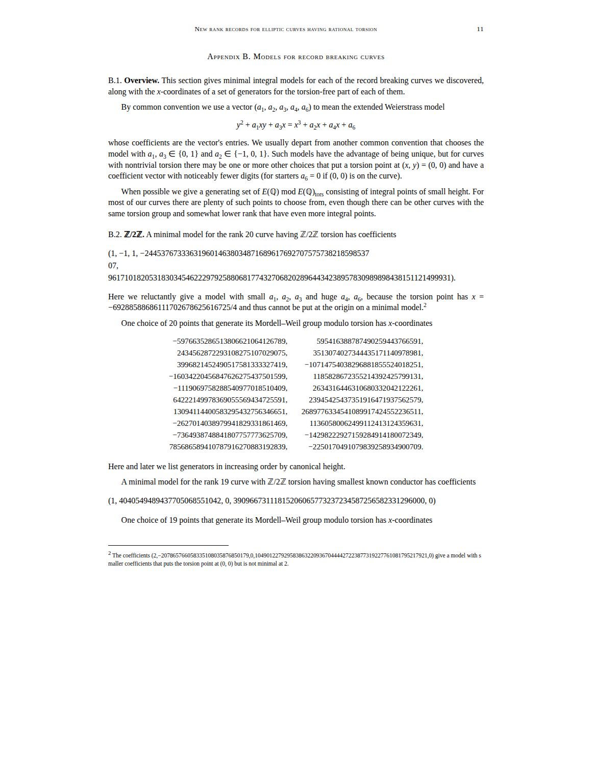New rank records for elliptic curves having rational torsion 11
Appendix B. Models for record breaking curves
B.1. Overview. This section gives minimal integral models for each of the record breaking curves we discovered, along with the x-coordinates of a set of generators for the torsion-free part of each of them.
By common convention we use a vector (a1, a2, a3, a4, a6) to mean the extended Weierstrass model
y2 + a1xy + a3x = x3 + a2x + a4x + a6
whose coefficients are the vector's entries. We usually depart from another common convention that chooses the model with a1, a3 ∈ {0, 1} and a2 ∈ {−1, 0, 1}. Such models have the advantage of being unique, but for curves with nontrivial torsion there may be one or more other choices that put a torsion point at (x, y) = (0, 0) and have a coefficient vector with noticeably fewer digits (for starters a6 = 0 if (0, 0) is on the curve).
When possible we give a generating set of E(ℚ) mod E(ℚ)tors consisting of integral points of small height. For most of our curves there are plenty of such points to choose from, even though there can be other curves with the same torsion group and somewhat lower rank that have even more integral points.
B.2. ℤ/2ℤ. A minimal model for the rank 20 curve having ℤ/2ℤ torsion has coefficients
(1, −1, 1, −244537673336319601463803487168961769270757573821859853707, 961710182053183034546222979258806817743270682028964434238957830989898438151121499931).
Here we reluctantly give a model with small a1, a2, a3 and huge a4, a6, because the torsion point has x = −69288588686111702678625616725/4 and thus cannot be put at the origin on a minimal model.2
One choice of 20 points that generate its Mordell–Weil group modulo torsion has x-coordinates
| −5976635286513806621064126789, | 595416388787490259443766591, |
| 2434562872293108275107029075, | 3513074027344435171140978981, |
| 3996821452490517581333327419, | −1071475403829688185552401825 1, |
| −1603422045684762627543750159 9, | 1185828672355214392425799131, |
| −1119069758288540977018510409, | 2634316446310680332042122261, |
| 6422214997836905556943472559 1, | 2394542543735191647193756257 9, |
| 1309411440058329543275634665 1, | 2689776334541089917424552236511, |
| −2627014038979941829331861469, | 1136058006249911241312435963 1, |
| −7364938748841807757773625709, | −1429822292715928491418007234 9, |
| 7856865894107879162708831928 39, | −2250170491079839258934900709. |
Here and later we list generators in increasing order by canonical height.
A minimal model for the rank 19 curve with ℤ/2ℤ torsion having smallest known conductor has coefficients
(1, 4040549489437705068551042, 0, 39096673111815206065773237234587256582331296000, 0)
One choice of 19 points that generate its Mordell–Weil group modulo torsion has x-coordinates
2 The coefficients (2,−207865766058335108035876850179,0, 10490122792958386322093670444427223877319227761081795217921,0) give a model with smaller coefficients that puts the torsion point at (0, 0) but is not minimal at 2.